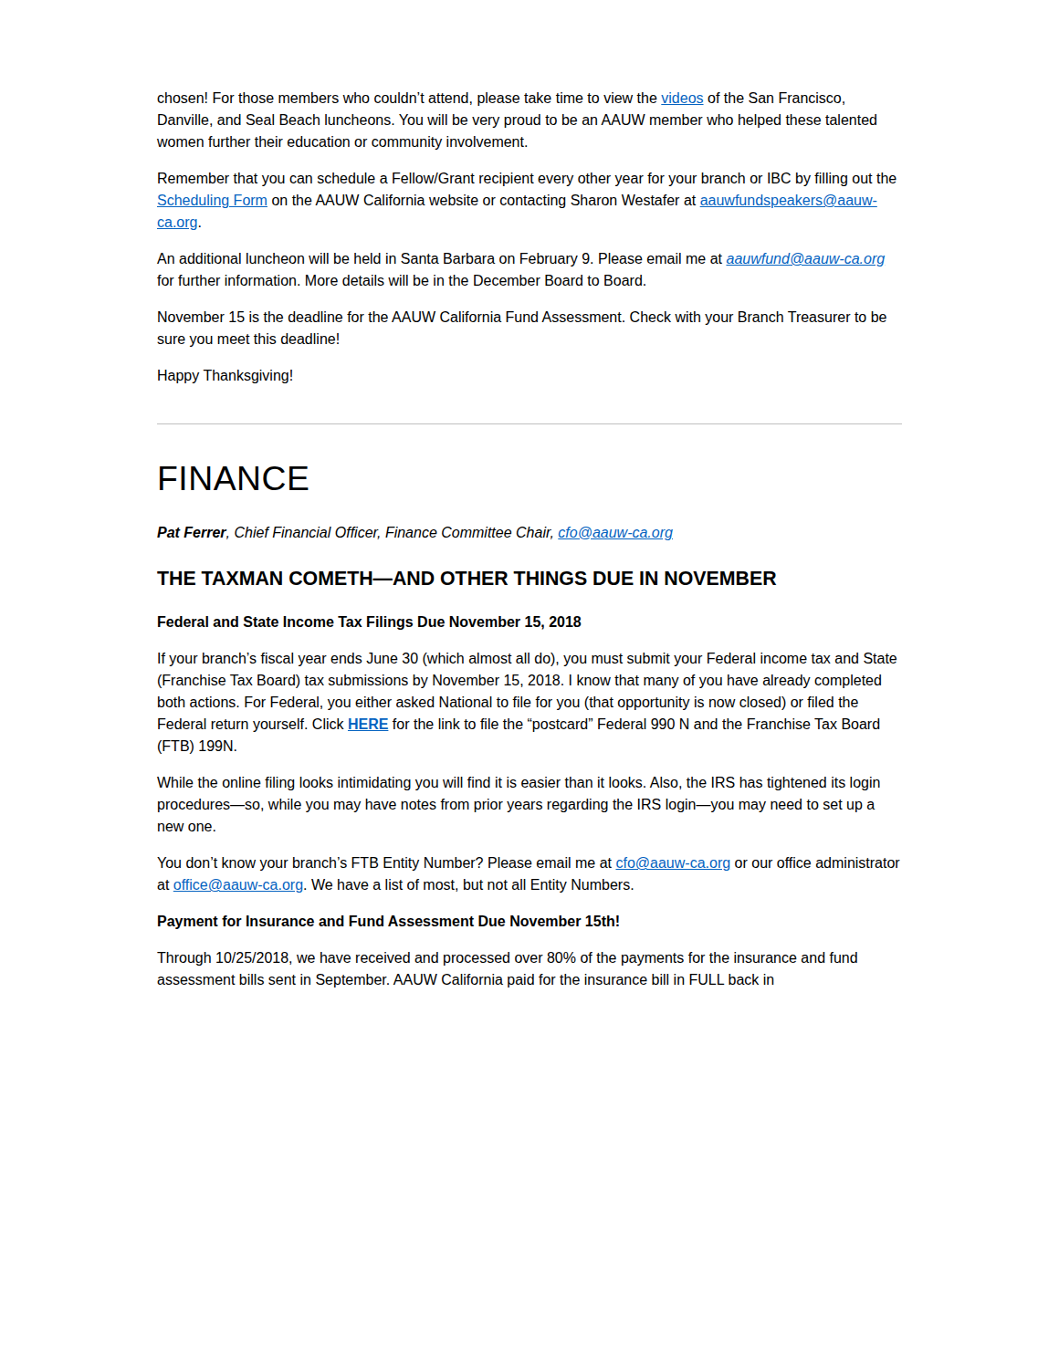chosen! For those members who couldn’t attend, please take time to view the videos of the San Francisco, Danville, and Seal Beach luncheons. You will be very proud to be an AAUW member who helped these talented women further their education or community involvement.
Remember that you can schedule a Fellow/Grant recipient every other year for your branch or IBC by filling out the Scheduling Form on the AAUW California website or contacting Sharon Westafer at aauwfundspeakers@aauw-ca.org.
An additional luncheon will be held in Santa Barbara on February 9. Please email me at aauwfund@aauw-ca.org for further information. More details will be in the December Board to Board.
November 15 is the deadline for the AAUW California Fund Assessment. Check with your Branch Treasurer to be sure you meet this deadline!
Happy Thanksgiving!
FINANCE
Pat Ferrer, Chief Financial Officer, Finance Committee Chair, cfo@aauw-ca.org
THE TAXMAN COMETH—AND OTHER THINGS DUE IN NOVEMBER
Federal and State Income Tax Filings Due November 15, 2018
If your branch’s fiscal year ends June 30 (which almost all do), you must submit your Federal income tax and State (Franchise Tax Board) tax submissions by November 15, 2018. I know that many of you have already completed both actions. For Federal, you either asked National to file for you (that opportunity is now closed) or filed the Federal return yourself. Click HERE for the link to file the “postcard” Federal 990 N and the Franchise Tax Board (FTB) 199N.
While the online filing looks intimidating you will find it is easier than it looks. Also, the IRS has tightened its login procedures—so, while you may have notes from prior years regarding the IRS login—you may need to set up a new one.
You don’t know your branch’s FTB Entity Number? Please email me at cfo@aauw-ca.org or our office administrator at office@aauw-ca.org. We have a list of most, but not all Entity Numbers.
Payment for Insurance and Fund Assessment Due November 15th!
Through 10/25/2018, we have received and processed over 80% of the payments for the insurance and fund assessment bills sent in September. AAUW California paid for the insurance bill in FULL back in